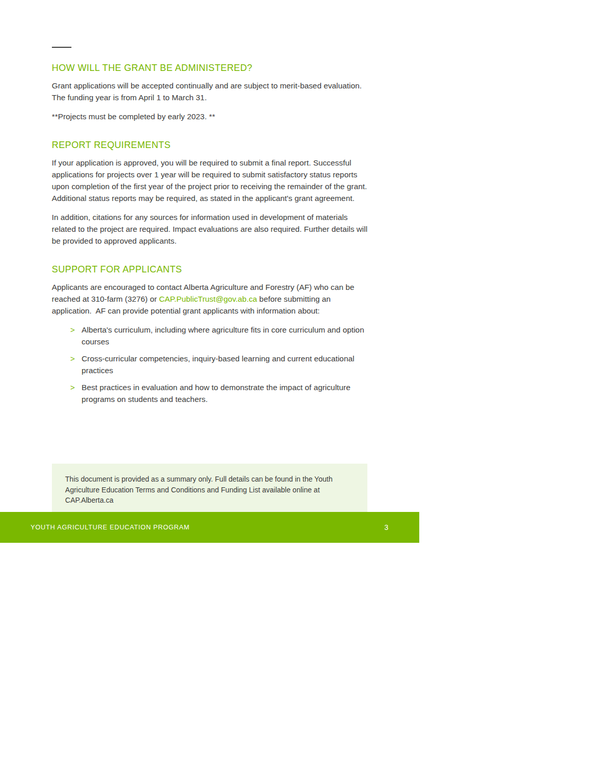How will the grant be administered?
Grant applications will be accepted continually and are subject to merit-based evaluation. The funding year is from April 1 to March 31.
**Projects must be completed by early 2023. **
Report requirements
If your application is approved, you will be required to submit a final report. Successful applications for projects over 1 year will be required to submit satisfactory status reports upon completion of the first year of the project prior to receiving the remainder of the grant. Additional status reports may be required, as stated in the applicant's grant agreement.
In addition, citations for any sources for information used in development of materials related to the project are required. Impact evaluations are also required. Further details will be provided to approved applicants.
Support for applicants
Applicants are encouraged to contact Alberta Agriculture and Forestry (AF) who can be reached at 310-farm (3276) or CAP.PublicTrust@gov.ab.ca before submitting an application. AF can provide potential grant applicants with information about:
Alberta's curriculum, including where agriculture fits in core curriculum and option courses
Cross-curricular competencies, inquiry-based learning and current educational practices
Best practices in evaluation and how to demonstrate the impact of agriculture programs on students and teachers.
This document is provided as a summary only. Full details can be found in the Youth Agriculture Education Terms and Conditions and Funding List available online at CAP.Alberta.ca
Youth Agriculture Education Program 3